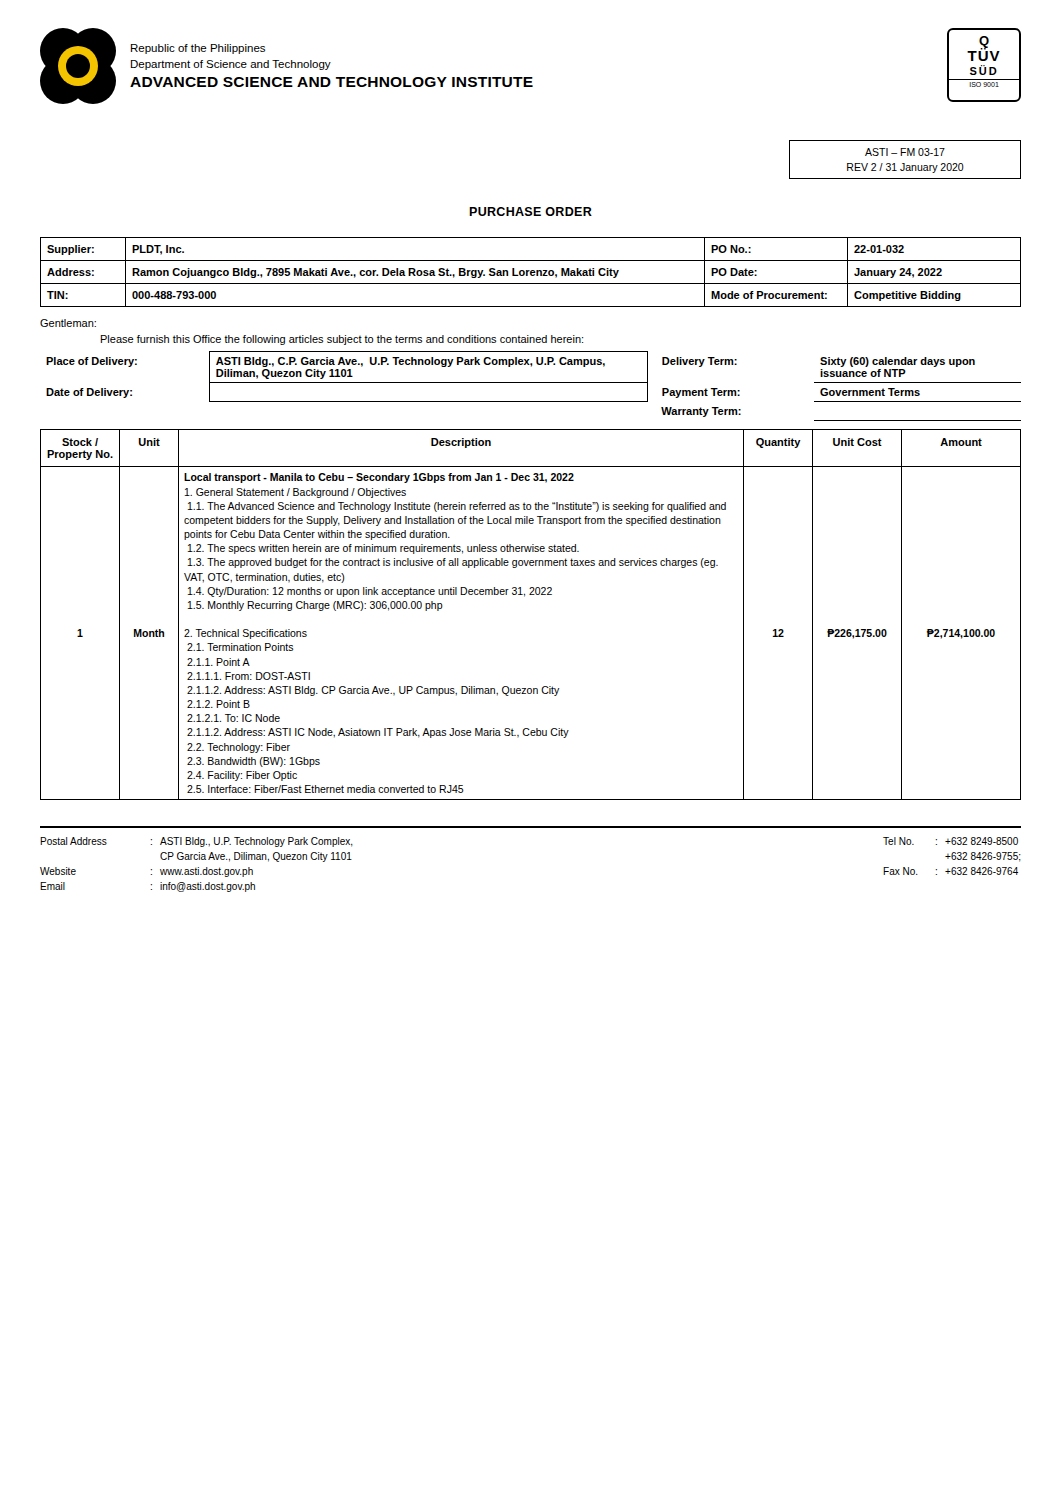Republic of the Philippines
Department of Science and Technology
ADVANCED SCIENCE AND TECHNOLOGY INSTITUTE
Q
TÜV
SÜD
ISO 9001
ASTI – FM 03-17
REV 2 / 31 January 2020
PURCHASE ORDER
| Supplier: | PLDT, Inc. | PO No.: | 22-01-032 |
| Address: | Ramon Cojuangco Bldg., 7895 Makati Ave., cor. Dela Rosa St., Brgy. San Lorenzo, Makati City | PO Date: | January 24, 2022 |
| TIN: | 000-488-793-000 | Mode of Procurement: | Competitive Bidding |
Gentleman:
Please furnish this Office the following articles subject to the terms and conditions contained herein:
| Place of Delivery: | ASTI Bldg., C.P. Garcia Ave., U.P. Technology Park Complex, U.P. Campus, Diliman, Quezon City 1101 | Delivery Term: | Sixty (60) calendar days upon issuance of NTP |
| Date of Delivery: | | Payment Term: | Government Terms |
| | | Warranty Term: | |
| Stock / Property No. | Unit | Description | Quantity | Unit Cost | Amount |
| --- | --- | --- | --- | --- | --- |
| 1 | Month | Local transport - Manila to Cebu – Secondary 1Gbps from Jan 1 - Dec 31, 2022 1. General Statement / Background / Objectives 1.1. The Advanced Science and Technology Institute (herein referred as to the “Institute”) is seeking for qualified and competent bidders for the Supply, Delivery and Installation of the Local mile Transport from the specified destination points for Cebu Data Center within the specified duration. 1.2. The specs written herein are of minimum requirements, unless otherwise stated. 1.3. The approved budget for the contract is inclusive of all applicable government taxes and services charges (eg. VAT, OTC, termination, duties, etc) 1.4. Qty/Duration: 12 months or upon link acceptance until December 31, 2022 1.5. Monthly Recurring Charge (MRC): 306,000.00 php 2. Technical Specifications 2.1. Termination Points 2.1.1. Point A 2.1.1.1. From: DOST-ASTI 2.1.1.2. Address: ASTI Bldg. CP Garcia Ave., UP Campus, Diliman, Quezon City 2.1.2. Point B 2.1.2.1. To: IC Node 2.1.1.2. Address: ASTI IC Node, Asiatown IT Park, Apas Jose Maria St., Cebu City 2.2. Technology: Fiber 2.3. Bandwidth (BW): 1Gbps 2.4. Facility: Fiber Optic 2.5. Interface: Fiber/Fast Ethernet media converted to RJ45 | 12 | ₱226,175.00 | ₱2,714,100.00 |
Postal Address
:
ASTI Bldg., U.P. Technology Park Complex,
CP Garcia Ave., Diliman, Quezon City 1101
Website
:
www.asti.dost.gov.ph
Email
:
info@asti.dost.gov.ph
Tel No.
:
+632 8249-8500
+632 8426-9755;
Fax No.
:
+632 8426-9764